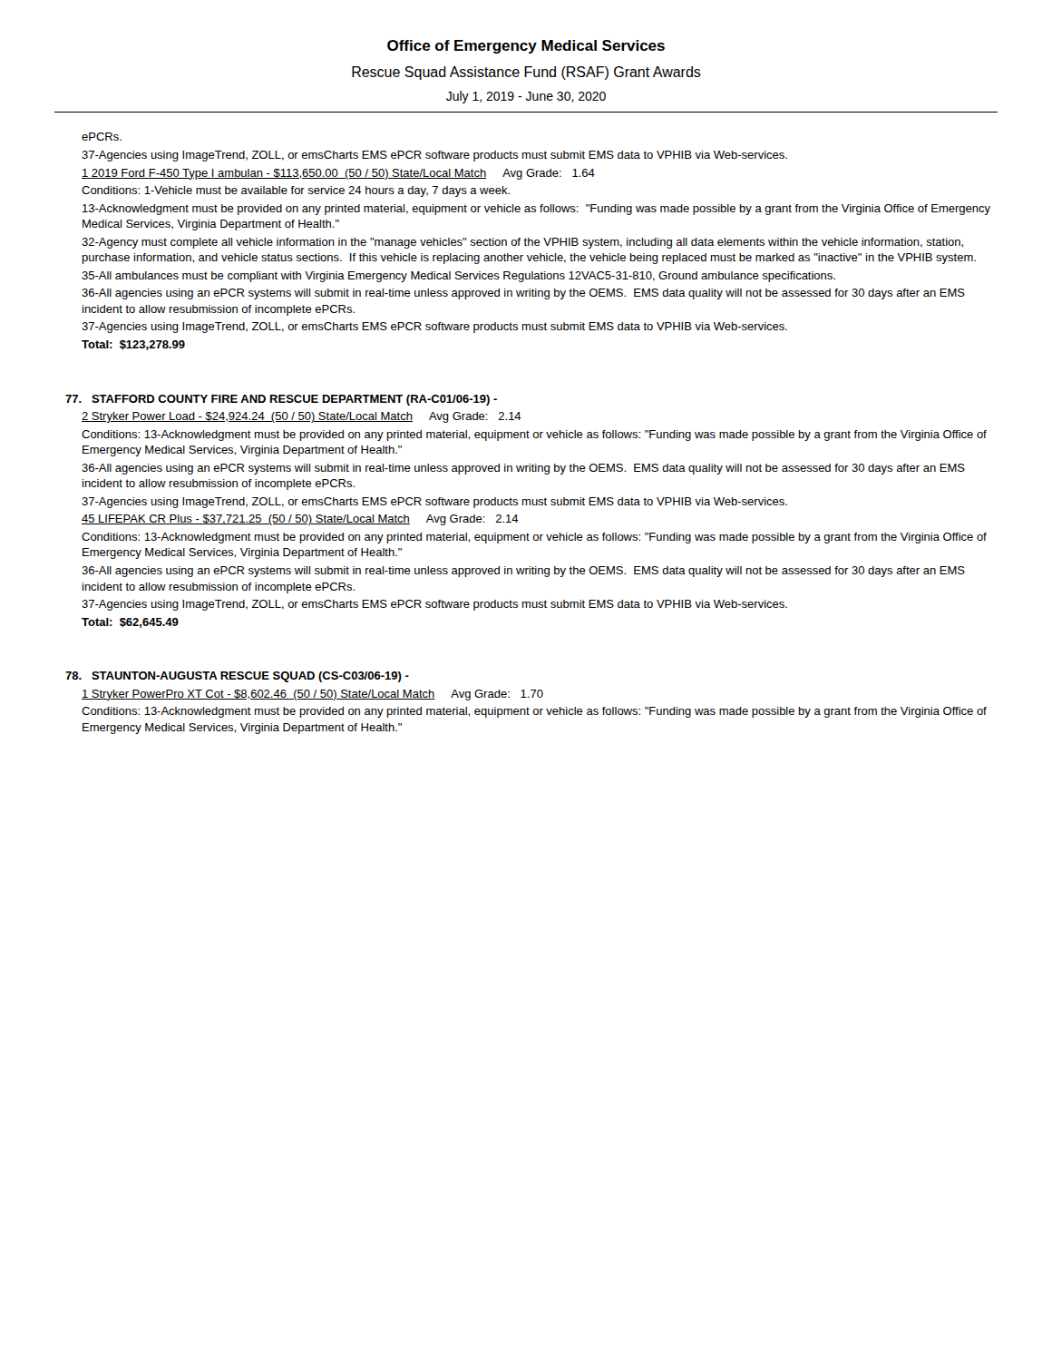Office of Emergency Medical Services
Rescue Squad Assistance Fund (RSAF) Grant Awards
July 1, 2019 - June 30, 2020
ePCRs.
37-Agencies using ImageTrend, ZOLL, or emsCharts EMS ePCR software products must submit EMS data to VPHIB via Web-services.
1 2019 Ford F-450 Type I ambulan - $113,650.00 (50 / 50) State/Local Match Avg Grade: 1.64
Conditions: 1-Vehicle must be available for service 24 hours a day, 7 days a week.
13-Acknowledgment must be provided on any printed material, equipment or vehicle as follows: "Funding was made possible by a grant from the Virginia Office of Emergency Medical Services, Virginia Department of Health."
32-Agency must complete all vehicle information in the "manage vehicles" section of the VPHIB system, including all data elements within the vehicle information, station, purchase information, and vehicle status sections. If this vehicle is replacing another vehicle, the vehicle being replaced must be marked as "inactive" in the VPHIB system.
35-All ambulances must be compliant with Virginia Emergency Medical Services Regulations 12VAC5-31-810, Ground ambulance specifications.
36-All agencies using an ePCR systems will submit in real-time unless approved in writing by the OEMS. EMS data quality will not be assessed for 30 days after an EMS incident to allow resubmission of incomplete ePCRs.
37-Agencies using ImageTrend, ZOLL, or emsCharts EMS ePCR software products must submit EMS data to VPHIB via Web-services.
Total: $123,278.99
77. STAFFORD COUNTY FIRE AND RESCUE DEPARTMENT (RA-C01/06-19) -
2 Stryker Power Load - $24,924.24 (50 / 50) State/Local Match Avg Grade: 2.14
Conditions: 13-Acknowledgment must be provided on any printed material, equipment or vehicle as follows: "Funding was made possible by a grant from the Virginia Office of Emergency Medical Services, Virginia Department of Health."
36-All agencies using an ePCR systems will submit in real-time unless approved in writing by the OEMS. EMS data quality will not be assessed for 30 days after an EMS incident to allow resubmission of incomplete ePCRs.
37-Agencies using ImageTrend, ZOLL, or emsCharts EMS ePCR software products must submit EMS data to VPHIB via Web-services.
45 LIFEPAK CR Plus - $37,721.25 (50 / 50) State/Local Match Avg Grade: 2.14
Conditions: 13-Acknowledgment must be provided on any printed material, equipment or vehicle as follows: "Funding was made possible by a grant from the Virginia Office of Emergency Medical Services, Virginia Department of Health."
36-All agencies using an ePCR systems will submit in real-time unless approved in writing by the OEMS. EMS data quality will not be assessed for 30 days after an EMS incident to allow resubmission of incomplete ePCRs.
37-Agencies using ImageTrend, ZOLL, or emsCharts EMS ePCR software products must submit EMS data to VPHIB via Web-services.
Total: $62,645.49
78. STAUNTON-AUGUSTA RESCUE SQUAD (CS-C03/06-19) -
1 Stryker PowerPro XT Cot - $8,602.46 (50 / 50) State/Local Match Avg Grade: 1.70
Conditions: 13-Acknowledgment must be provided on any printed material, equipment or vehicle as follows: "Funding was made possible by a grant from the Virginia Office of Emergency Medical Services, Virginia Department of Health."